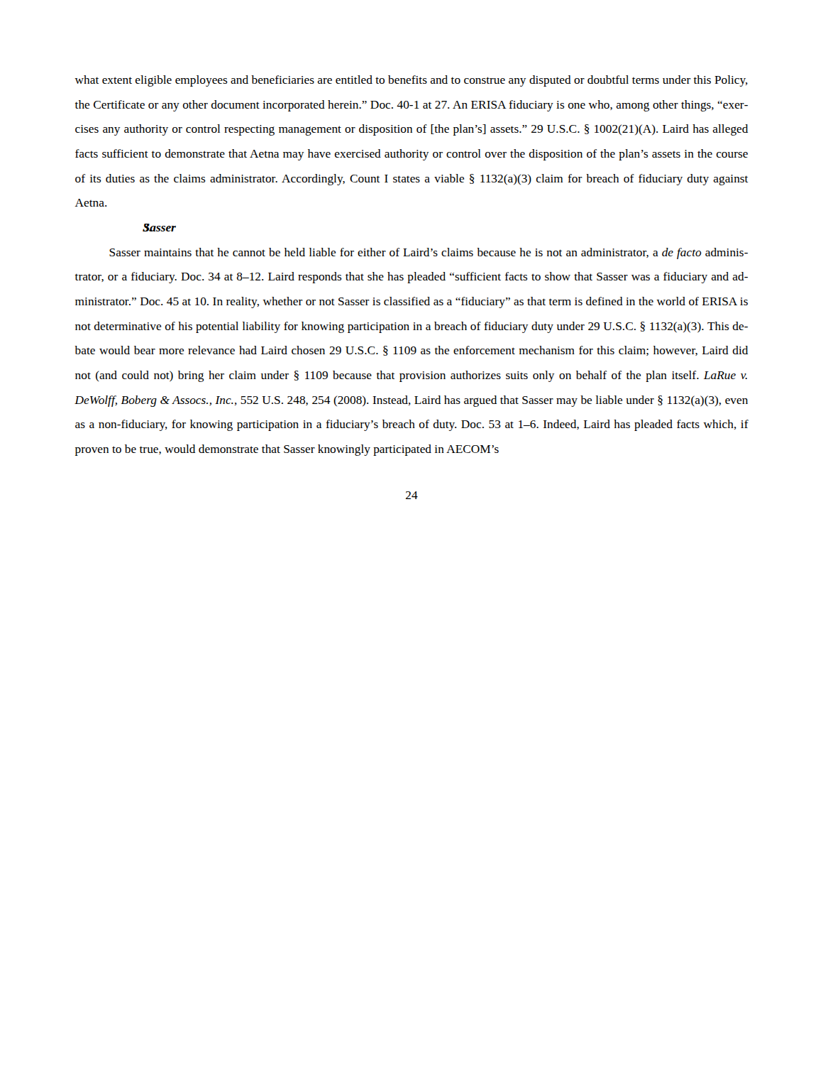what extent eligible employees and beneficiaries are entitled to benefits and to construe any disputed or doubtful terms under this Policy, the Certificate or any other document incorporated herein.” Doc. 40-1 at 27. An ERISA fiduciary is one who, among other things, “exercises any authority or control respecting management or disposition of [the plan’s] assets.” 29 U.S.C. § 1002(21)(A). Laird has alleged facts sufficient to demonstrate that Aetna may have exercised authority or control over the disposition of the plan’s assets in the course of its duties as the claims administrator. Accordingly, Count I states a viable § 1132(a)(3) claim for breach of fiduciary duty against Aetna.
3. Sasser
Sasser maintains that he cannot be held liable for either of Laird’s claims because he is not an administrator, a de facto administrator, or a fiduciary. Doc. 34 at 8–12. Laird responds that she has pleaded “sufficient facts to show that Sasser was a fiduciary and administrator.” Doc. 45 at 10. In reality, whether or not Sasser is classified as a “fiduciary” as that term is defined in the world of ERISA is not determinative of his potential liability for knowing participation in a breach of fiduciary duty under 29 U.S.C. § 1132(a)(3). This debate would bear more relevance had Laird chosen 29 U.S.C. § 1109 as the enforcement mechanism for this claim; however, Laird did not (and could not) bring her claim under § 1109 because that provision authorizes suits only on behalf of the plan itself. LaRue v. DeWolff, Boberg & Assocs., Inc., 552 U.S. 248, 254 (2008). Instead, Laird has argued that Sasser may be liable under § 1132(a)(3), even as a non-fiduciary, for knowing participation in a fiduciary’s breach of duty. Doc. 53 at 1–6. Indeed, Laird has pleaded facts which, if proven to be true, would demonstrate that Sasser knowingly participated in AECOM’s
24